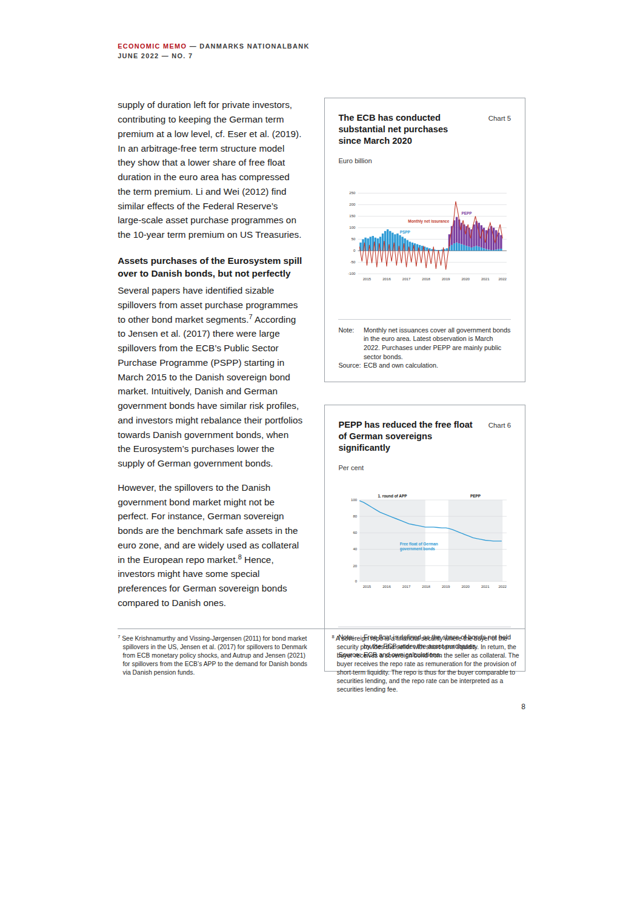ECONOMIC MEMO — DANMARKS NATIONALBANK
JUNE 2022 — NO. 7
supply of duration left for private investors, contributing to keeping the German term premium at a low level, cf. Eser et al. (2019). In an arbitrage-free term structure model they show that a lower share of free float duration in the euro area has compressed the term premium. Li and Wei (2012) find similar effects of the Federal Reserve’s large-scale asset purchase programmes on the 10-year term premium on US Treasuries.
Assets purchases of the Eurosystem spill over to Danish bonds, but not perfectly
Several papers have identified sizable spillovers from asset purchase programmes to other bond market segments.7 According to Jensen et al. (2017) there were large spillovers from the ECB’s Public Sector Purchase Programme (PSPP) starting in March 2015 to the Danish sovereign bond market. Intuitively, Danish and German government bonds have similar risk profiles, and investors might rebalance their portfolios towards Danish government bonds, when the Eurosystem’s purchases lower the supply of German government bonds.
However, the spillovers to the Danish government bond market might not be perfect. For instance, German sovereign bonds are the benchmark safe assets in the euro zone, and are widely used as collateral in the European repo market.8 Hence, investors might have some special preferences for German sovereign bonds compared to Danish ones.
The ECB has conducted substantial net purchases since March 2020
Chart 5
Euro billion
250 200 150 100 50 0 -50 -100 Monthly net issurance PEPP PSPP 2015 2016 2017 2018 2019 2020 2021 2022
Note: Monthly net issuances cover all government bonds in the euro area. Latest observation is March 2022. Purchases under PEPP are mainly public sector bonds.
Source: ECB and own calculation.
PEPP has reduced the free float of German sovereigns significantly
Chart 6
Per cent
100 80 60 40 20 0 1. round of APP PEPP Free float of German government bonds 2015 2016 2017 2018 2019 2020 2021 2022
Note: Free float is defined as the share of bonds not held by the ECB under the asset purchases.
Source: ECB and own calculations.
7 See Krishnamurthy and Vissing-Jørgensen (2011) for bond market spillovers in the US, Jensen et al. (2017) for spillovers to Denmark from ECB monetary policy shocks, and Autrup and Jensen (2021) for spillovers from the ECB’s APP to the demand for Danish bonds via Danish pension funds.
8 A sovereign repo is a financial security where the buyer of the security provides the seller with short-term liquidity. In return, the buyer receives a sovereign bond from the seller as collateral. The buyer receives the repo rate as remuneration for the provision of short-term liquidity. The repo is thus for the buyer comparable to securities lending, and the repo rate can be interpreted as a securities lending fee.
8